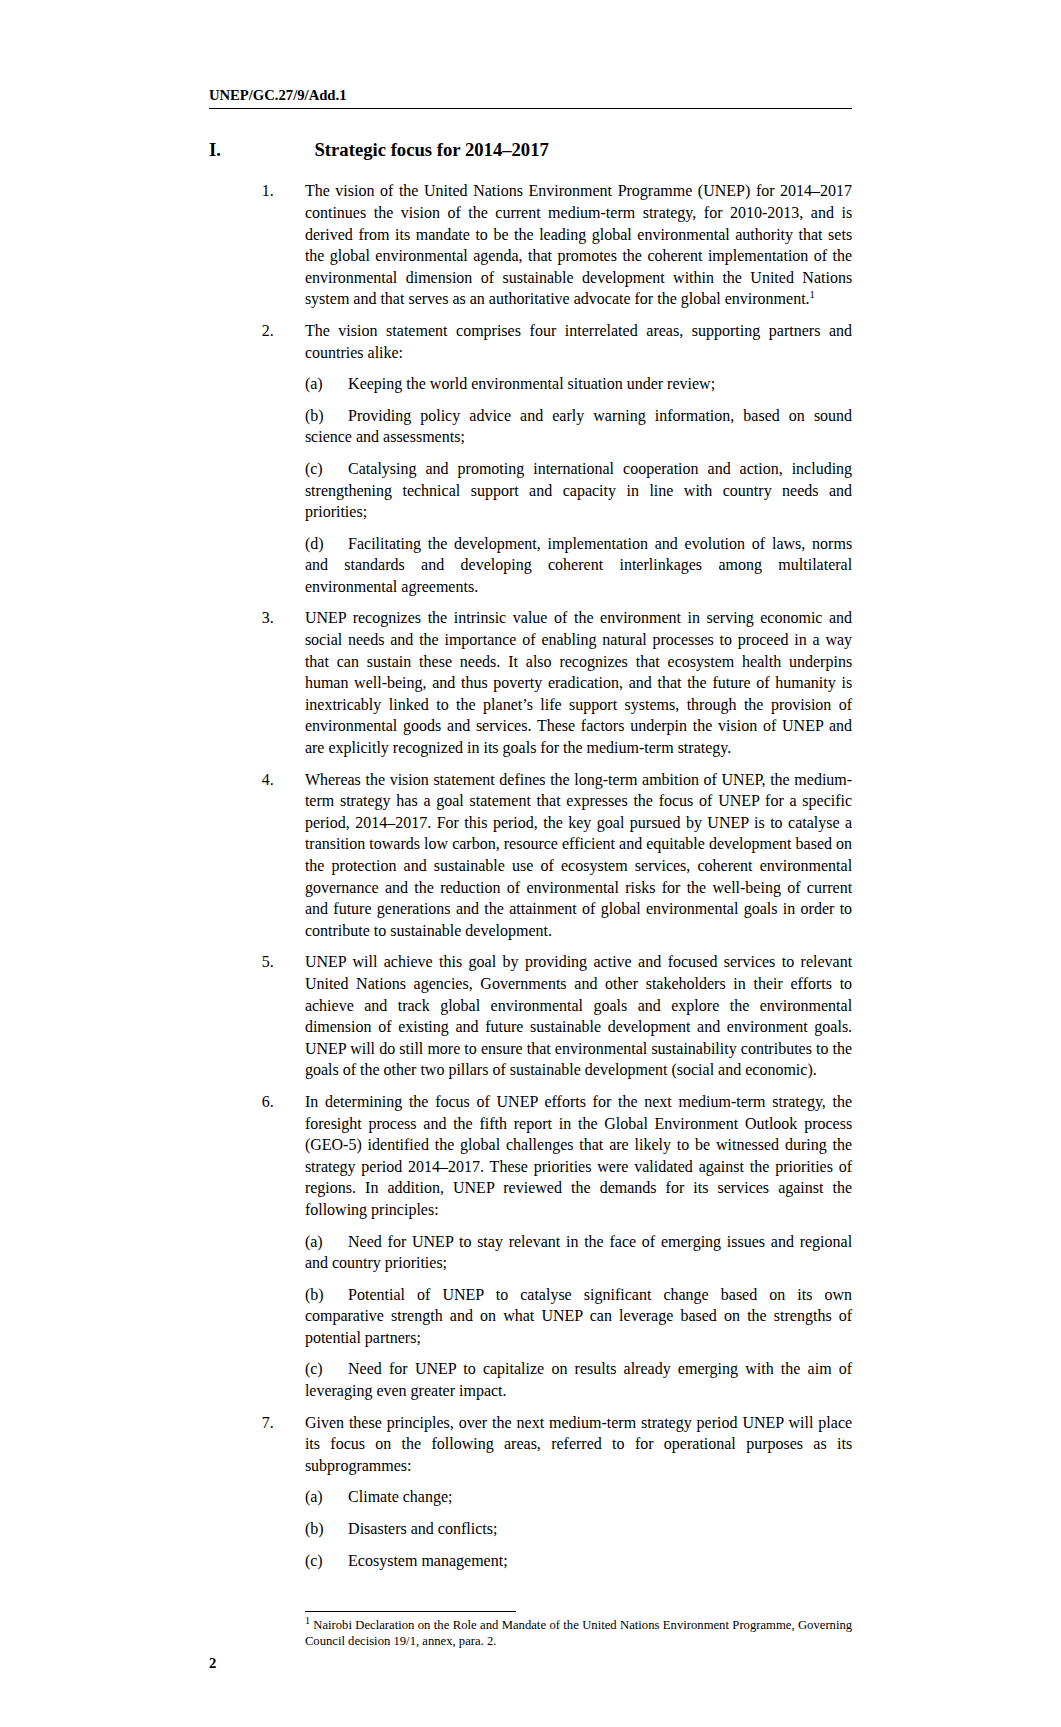UNEP/GC.27/9/Add.1
I. Strategic focus for 2014–2017
1. The vision of the United Nations Environment Programme (UNEP) for 2014–2017 continues the vision of the current medium-term strategy, for 2010-2013, and is derived from its mandate to be the leading global environmental authority that sets the global environmental agenda, that promotes the coherent implementation of the environmental dimension of sustainable development within the United Nations system and that serves as an authoritative advocate for the global environment.1
2. The vision statement comprises four interrelated areas, supporting partners and countries alike:
(a) Keeping the world environmental situation under review;
(b) Providing policy advice and early warning information, based on sound science and assessments;
(c) Catalysing and promoting international cooperation and action, including strengthening technical support and capacity in line with country needs and priorities;
(d) Facilitating the development, implementation and evolution of laws, norms and standards and developing coherent interlinkages among multilateral environmental agreements.
3. UNEP recognizes the intrinsic value of the environment in serving economic and social needs and the importance of enabling natural processes to proceed in a way that can sustain these needs. It also recognizes that ecosystem health underpins human well-being, and thus poverty eradication, and that the future of humanity is inextricably linked to the planet’s life support systems, through the provision of environmental goods and services. These factors underpin the vision of UNEP and are explicitly recognized in its goals for the medium-term strategy.
4. Whereas the vision statement defines the long-term ambition of UNEP, the medium-term strategy has a goal statement that expresses the focus of UNEP for a specific period, 2014–2017. For this period, the key goal pursued by UNEP is to catalyse a transition towards low carbon, resource efficient and equitable development based on the protection and sustainable use of ecosystem services, coherent environmental governance and the reduction of environmental risks for the well-being of current and future generations and the attainment of global environmental goals in order to contribute to sustainable development.
5. UNEP will achieve this goal by providing active and focused services to relevant United Nations agencies, Governments and other stakeholders in their efforts to achieve and track global environmental goals and explore the environmental dimension of existing and future sustainable development and environment goals. UNEP will do still more to ensure that environmental sustainability contributes to the goals of the other two pillars of sustainable development (social and economic).
6. In determining the focus of UNEP efforts for the next medium-term strategy, the foresight process and the fifth report in the Global Environment Outlook process (GEO-5) identified the global challenges that are likely to be witnessed during the strategy period 2014–2017. These priorities were validated against the priorities of regions. In addition, UNEP reviewed the demands for its services against the following principles:
(a) Need for UNEP to stay relevant in the face of emerging issues and regional and country priorities;
(b) Potential of UNEP to catalyse significant change based on its own comparative strength and on what UNEP can leverage based on the strengths of potential partners;
(c) Need for UNEP to capitalize on results already emerging with the aim of leveraging even greater impact.
7. Given these principles, over the next medium-term strategy period UNEP will place its focus on the following areas, referred to for operational purposes as its subprogrammes:
(a) Climate change;
(b) Disasters and conflicts;
(c) Ecosystem management;
1 Nairobi Declaration on the Role and Mandate of the United Nations Environment Programme, Governing Council decision 19/1, annex, para. 2.
2